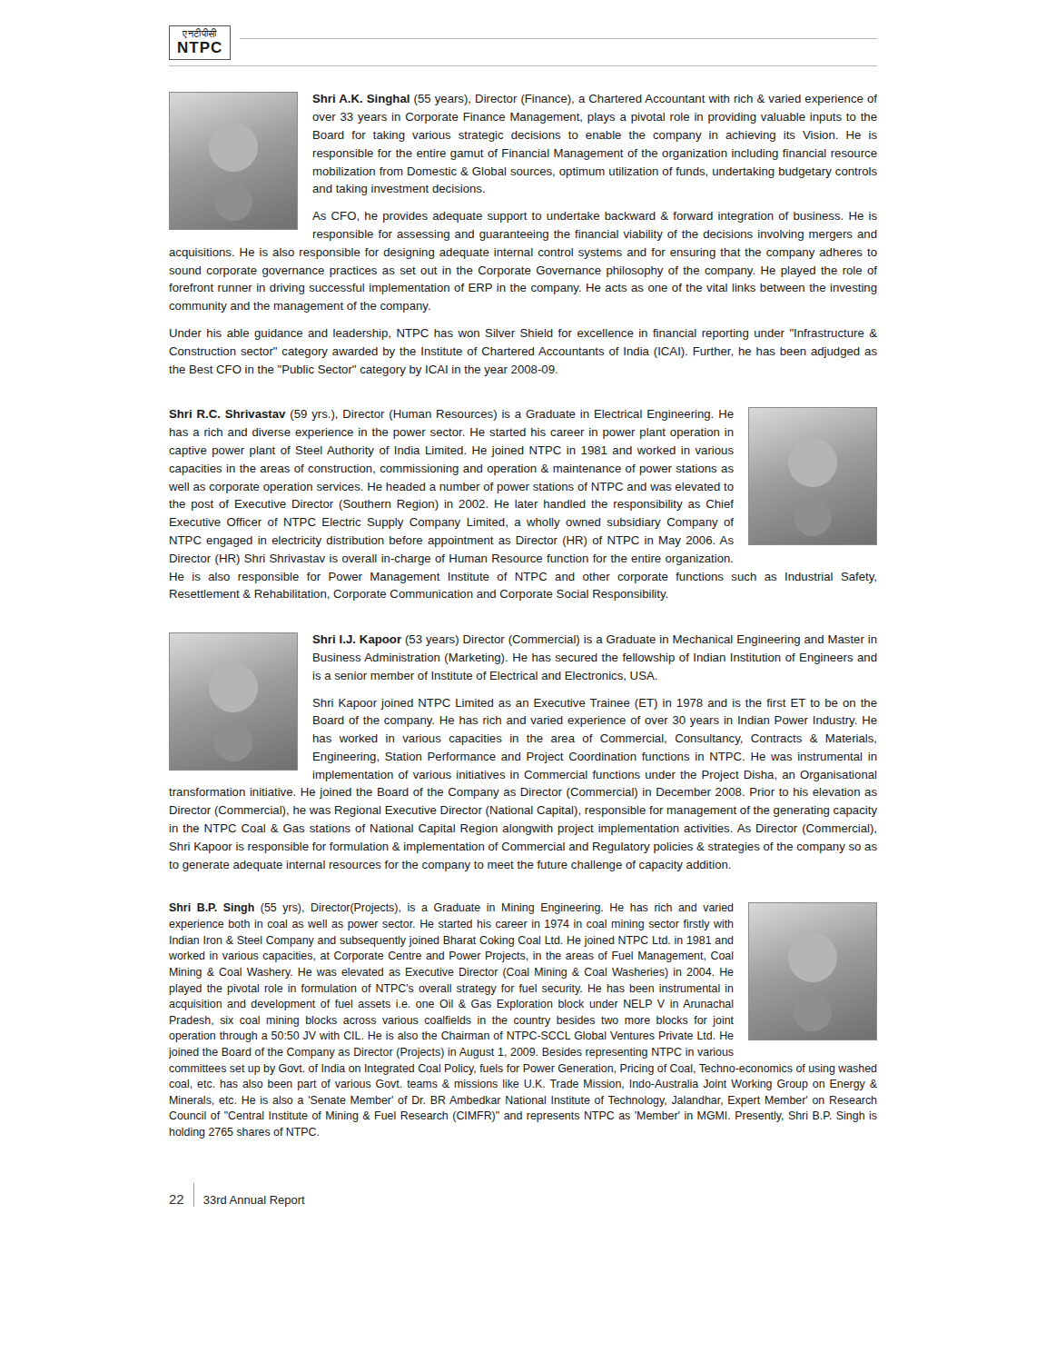एनटीपीसी NTPC
Shri A.K. Singhal (55 years), Director (Finance), a Chartered Accountant with rich & varied experience of over 33 years in Corporate Finance Management, plays a pivotal role in providing valuable inputs to the Board for taking various strategic decisions to enable the company in achieving its Vision. He is responsible for the entire gamut of Financial Management of the organization including financial resource mobilization from Domestic & Global sources, optimum utilization of funds, undertaking budgetary controls and taking investment decisions.
As CFO, he provides adequate support to undertake backward & forward integration of business. He is responsible for assessing and guaranteeing the financial viability of the decisions involving mergers and acquisitions. He is also responsible for designing adequate internal control systems and for ensuring that the company adheres to sound corporate governance practices as set out in the Corporate Governance philosophy of the company. He played the role of forefront runner in driving successful implementation of ERP in the company. He acts as one of the vital links between the investing community and the management of the company.
Under his able guidance and leadership, NTPC has won Silver Shield for excellence in financial reporting under "Infrastructure & Construction sector" category awarded by the Institute of Chartered Accountants of India (ICAI). Further, he has been adjudged as the Best CFO in the "Public Sector" category by ICAI in the year 2008-09.
Shri R.C. Shrivastav (59 yrs.), Director (Human Resources) is a Graduate in Electrical Engineering. He has a rich and diverse experience in the power sector. He started his career in power plant operation in captive power plant of Steel Authority of India Limited. He joined NTPC in 1981 and worked in various capacities in the areas of construction, commissioning and operation & maintenance of power stations as well as corporate operation services. He headed a number of power stations of NTPC and was elevated to the post of Executive Director (Southern Region) in 2002. He later handled the responsibility as Chief Executive Officer of NTPC Electric Supply Company Limited, a wholly owned subsidiary Company of NTPC engaged in electricity distribution before appointment as Director (HR) of NTPC in May 2006. As Director (HR) Shri Shrivastav is overall in-charge of Human Resource function for the entire organization. He is also responsible for Power Management Institute of NTPC and other corporate functions such as Industrial Safety, Resettlement & Rehabilitation, Corporate Communication and Corporate Social Responsibility.
Shri I.J. Kapoor (53 years) Director (Commercial) is a Graduate in Mechanical Engineering and Master in Business Administration (Marketing). He has secured the fellowship of Indian Institution of Engineers and is a senior member of Institute of Electrical and Electronics, USA.
Shri Kapoor joined NTPC Limited as an Executive Trainee (ET) in 1978 and is the first ET to be on the Board of the company. He has rich and varied experience of over 30 years in Indian Power Industry. He has worked in various capacities in the area of Commercial, Consultancy, Contracts & Materials, Engineering, Station Performance and Project Coordination functions in NTPC. He was instrumental in implementation of various initiatives in Commercial functions under the Project Disha, an Organisational transformation initiative. He joined the Board of the Company as Director (Commercial) in December 2008. Prior to his elevation as Director (Commercial), he was Regional Executive Director (National Capital), responsible for management of the generating capacity in the NTPC Coal & Gas stations of National Capital Region alongwith project implementation activities. As Director (Commercial), Shri Kapoor is responsible for formulation & implementation of Commercial and Regulatory policies & strategies of the company so as to generate adequate internal resources for the company to meet the future challenge of capacity addition.
Shri B.P. Singh (55 yrs), Director(Projects), is a Graduate in Mining Engineering. He has rich and varied experience both in coal as well as power sector. He started his career in 1974 in coal mining sector firstly with Indian Iron & Steel Company and subsequently joined Bharat Coking Coal Ltd. He joined NTPC Ltd. in 1981 and worked in various capacities, at Corporate Centre and Power Projects, in the areas of Fuel Management, Coal Mining & Coal Washery. He was elevated as Executive Director (Coal Mining & Coal Washeries) in 2004. He played the pivotal role in formulation of NTPC's overall strategy for fuel security. He has been instrumental in acquisition and development of fuel assets i.e. one Oil & Gas Exploration block under NELP V in Arunachal Pradesh, six coal mining blocks across various coalfields in the country besides two more blocks for joint operation through a 50:50 JV with CIL. He is also the Chairman of NTPC-SCCL Global Ventures Private Ltd. He joined the Board of the Company as Director (Projects) in August 1, 2009. Besides representing NTPC in various committees set up by Govt. of India on Integrated Coal Policy, fuels for Power Generation, Pricing of Coal, Techno-economics of using washed coal, etc. has also been part of various Govt. teams & missions like U.K. Trade Mission, Indo-Australia Joint Working Group on Energy & Minerals, etc. He is also a 'Senate Member' of Dr. BR Ambedkar National Institute of Technology, Jalandhar, Expert Member' on Research Council of "Central Institute of Mining & Fuel Research (CIMFR)" and represents NTPC as 'Member' in MGMI. Presently, Shri B.P. Singh is holding 2765 shares of NTPC.
22 33rd Annual Report